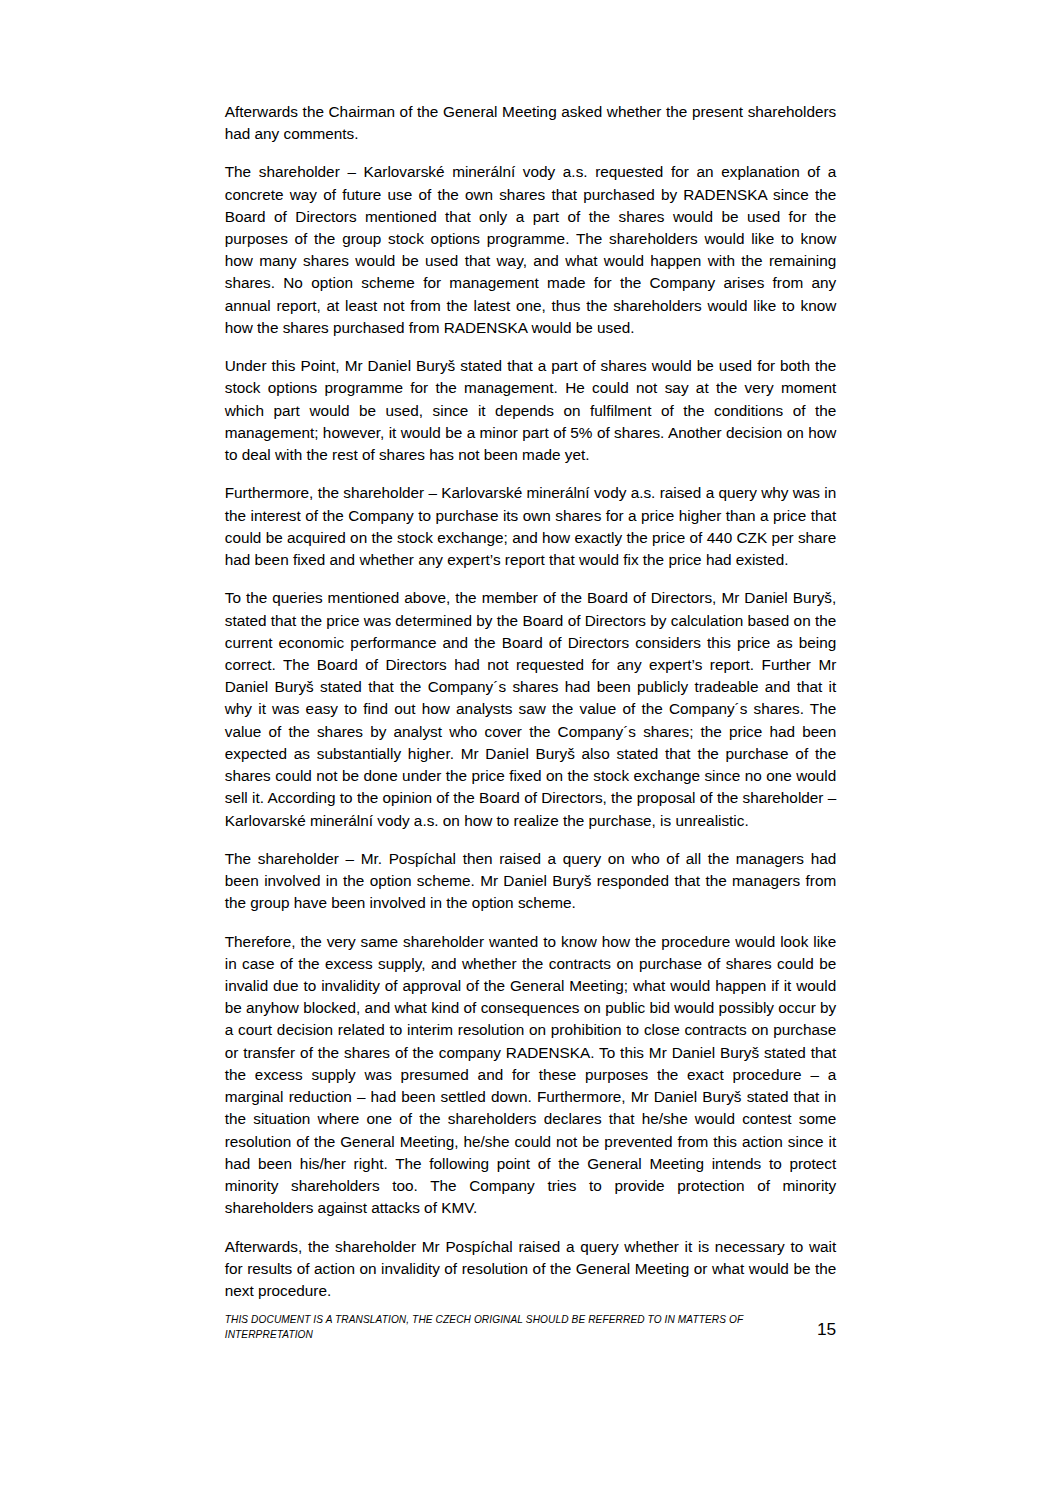Afterwards the Chairman of the General Meeting asked whether the present shareholders had any comments.
The shareholder – Karlovarské minerální vody a.s. requested for an explanation of a concrete way of future use of the own shares that purchased by RADENSKA since the Board of Directors mentioned that only a part of the shares would be used for the purposes of the group stock options programme. The shareholders would like to know how many shares would be used that way, and what would happen with the remaining shares. No option scheme for management made for the Company arises from any annual report, at least not from the latest one, thus the shareholders would like to know how the shares purchased from RADENSKA would be used.
Under this Point, Mr Daniel Buryš stated that a part of shares would be used for both the stock options programme for the management. He could not say at the very moment which part would be used, since it depends on fulfilment of the conditions of the management; however, it would be a minor part of 5% of shares. Another decision on how to deal with the rest of shares has not been made yet.
Furthermore, the shareholder – Karlovarské minerální vody a.s. raised a query why was in the interest of the Company to purchase its own shares for a price higher than a price that could be acquired on the stock exchange; and how exactly the price of 440 CZK per share had been fixed and whether any expert’s report that would fix the price had existed.
To the queries mentioned above, the member of the Board of Directors, Mr Daniel Buryš, stated that the price was determined by the Board of Directors by calculation based on the current economic performance and the Board of Directors considers this price as being correct. The Board of Directors had not requested for any expert’s report. Further Mr Daniel Buryš stated that the Company´s shares had been publicly tradeable and that it why it was easy to find out how analysts saw the value of the Company´s shares. The value of the shares by analyst who cover the Company´s shares; the price had been expected as substantially higher. Mr Daniel Buryš also stated that the purchase of the shares could not be done under the price fixed on the stock exchange since no one would sell it. According to the opinion of the Board of Directors, the proposal of the shareholder – Karlovarské minerální vody a.s. on how to realize the purchase, is unrealistic.
The shareholder – Mr. Pospíchal then raised a query on who of all the managers had been involved in the option scheme. Mr Daniel Buryš responded that the managers from the group have been involved in the option scheme.
Therefore, the very same shareholder wanted to know how the procedure would look like in case of the excess supply, and whether the contracts on purchase of shares could be invalid due to invalidity of approval of the General Meeting; what would happen if it would be anyhow blocked, and what kind of consequences on public bid would possibly occur by a court decision related to interim resolution on prohibition to close contracts on purchase or transfer of the shares of the company RADENSKA. To this Mr Daniel Buryš stated that the excess supply was presumed and for these purposes the exact procedure – a marginal reduction – had been settled down. Furthermore, Mr Daniel Buryš stated that in the situation where one of the shareholders declares that he/she would contest some resolution of the General Meeting, he/she could not be prevented from this action since it had been his/her right. The following point of the General Meeting intends to protect minority shareholders too. The Company tries to provide protection of minority shareholders against attacks of KMV.
Afterwards, the shareholder Mr Pospíchal raised a query whether it is necessary to wait for results of action on invalidity of resolution of the General Meeting or what would be the next procedure.
THIS DOCUMENT IS A TRANSLATION, THE CZECH ORIGINAL SHOULD BE REFERRED TO IN MATTERS OF INTERPRETATION
15